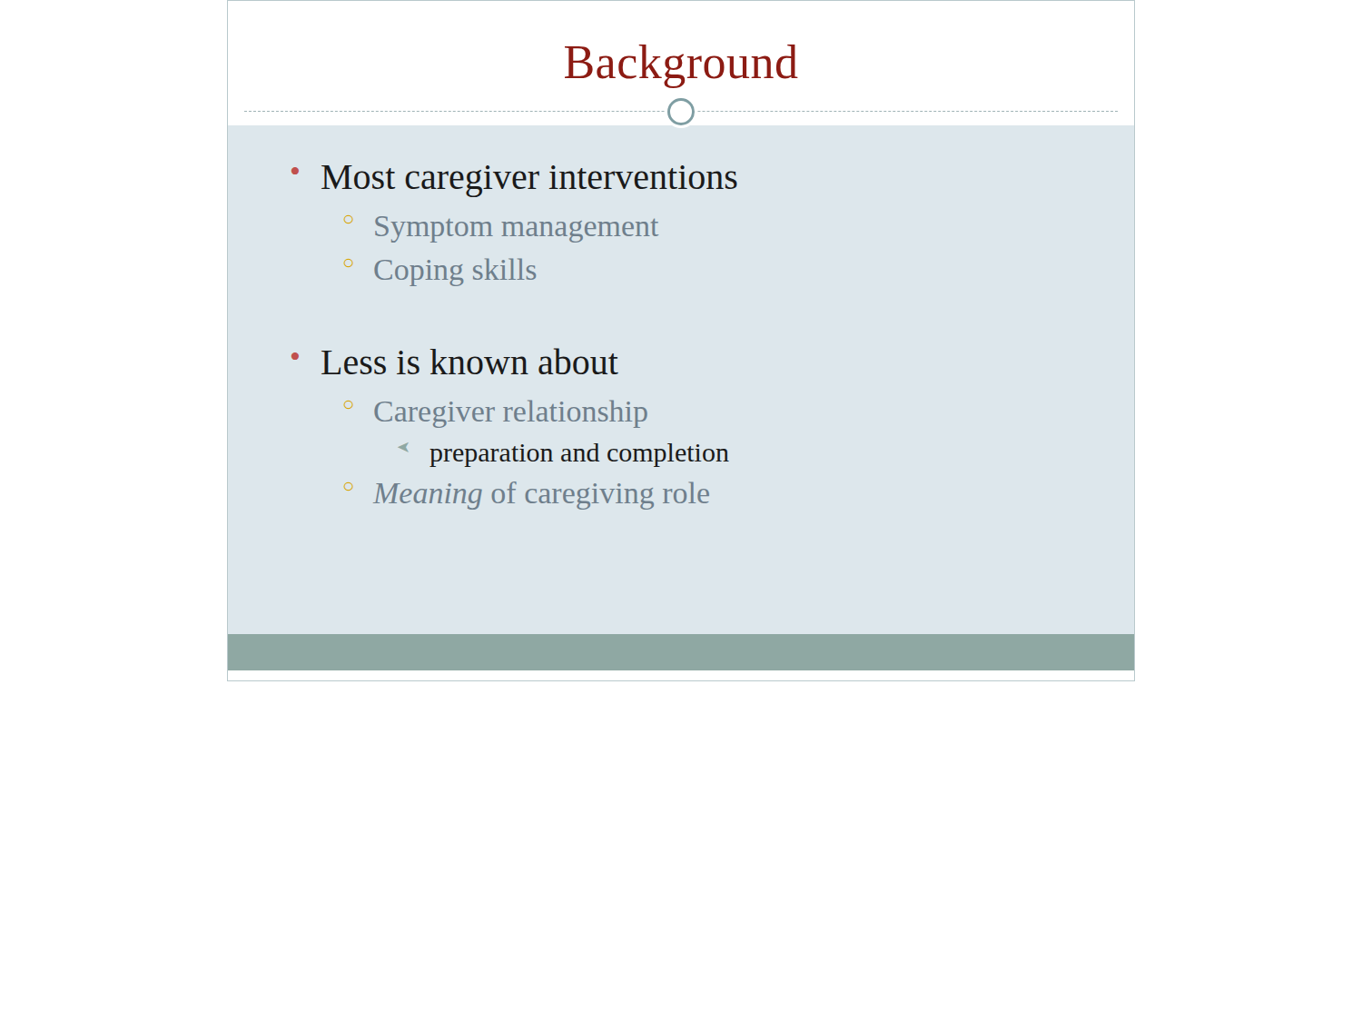Background
Most caregiver interventions
Symptom management
Coping skills
Less is known about
Caregiver relationship
preparation and completion
Meaning of caregiving role